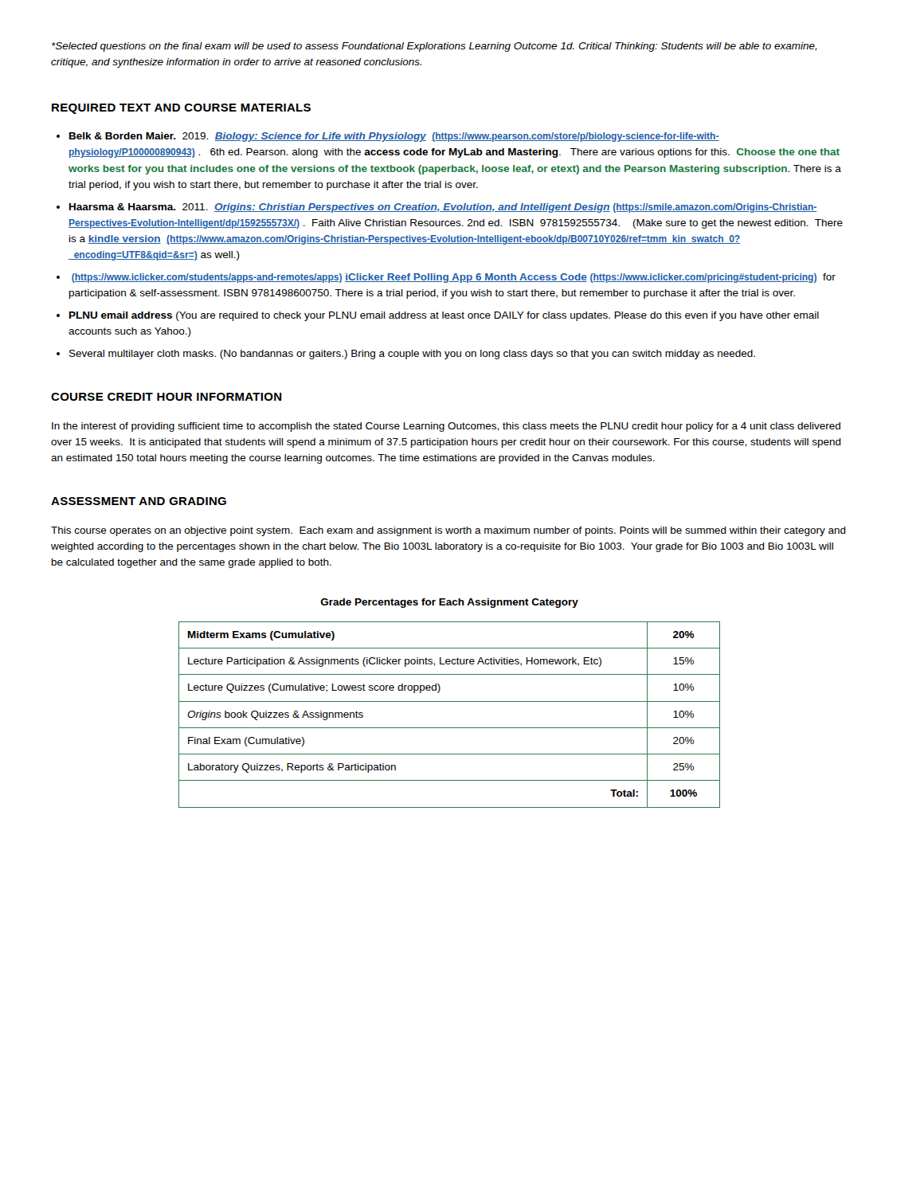*Selected questions on the final exam will be used to assess Foundational Explorations Learning Outcome 1d. Critical Thinking: Students will be able to examine, critique, and synthesize information in order to arrive at reasoned conclusions.
REQUIRED TEXT AND COURSE MATERIALS
Belk & Borden Maier. 2019. Biology: Science for Life with Physiology (https://www.pearson.com/store/p/biology-science-for-life-with-physiology/P100000890943) . 6th ed. Pearson. along with the access code for MyLab and Mastering. There are various options for this. Choose the one that works best for you that includes one of the versions of the textbook (paperback, loose leaf, or etext) and the Pearson Mastering subscription. There is a trial period, if you wish to start there, but remember to purchase it after the trial is over.
Haarsma & Haarsma. 2011. Origins: Christian Perspectives on Creation, Evolution, and Intelligent Design (https://smile.amazon.com/Origins-Christian-Perspectives-Evolution-Intelligent/dp/159255573X/) . Faith Alive Christian Resources. 2nd ed. ISBN 9781592555734. (Make sure to get the newest edition. There is a kindle version (https://www.amazon.com/Origins-Christian-Perspectives-Evolution-Intelligent-ebook/dp/B00710Y026/ref=tmm_kin_swatch_0?_encoding=UTF8&qid=&sr=) as well.)
(https://www.iclicker.com/students/apps-and-remotes/apps) iClicker Reef Polling App 6 Month Access Code (https://www.iclicker.com/pricing#student-pricing) for participation & self-assessment. ISBN 9781498600750. There is a trial period, if you wish to start there, but remember to purchase it after the trial is over.
PLNU email address (You are required to check your PLNU email address at least once DAILY for class updates. Please do this even if you have other email accounts such as Yahoo.)
Several multilayer cloth masks. (No bandannas or gaiters.) Bring a couple with you on long class days so that you can switch midday as needed.
COURSE CREDIT HOUR INFORMATION
In the interest of providing sufficient time to accomplish the stated Course Learning Outcomes, this class meets the PLNU credit hour policy for a 4 unit class delivered over 15 weeks. It is anticipated that students will spend a minimum of 37.5 participation hours per credit hour on their coursework. For this course, students will spend an estimated 150 total hours meeting the course learning outcomes. The time estimations are provided in the Canvas modules.
ASSESSMENT AND GRADING
This course operates on an objective point system. Each exam and assignment is worth a maximum number of points. Points will be summed within their category and weighted according to the percentages shown in the chart below. The Bio 1003L laboratory is a co-requisite for Bio 1003. Your grade for Bio 1003 and Bio 1003L will be calculated together and the same grade applied to both.
Grade Percentages for Each Assignment Category
| Midterm Exams (Cumulative) | 20% |
| Lecture Participation & Assignments (iClicker points, Lecture Activities, Homework, Etc) | 15% |
| Lecture Quizzes (Cumulative; Lowest score dropped) | 10% |
| Origins book Quizzes & Assignments | 10% |
| Final Exam (Cumulative) | 20% |
| Laboratory Quizzes, Reports & Participation | 25% |
| Total: | 100% |